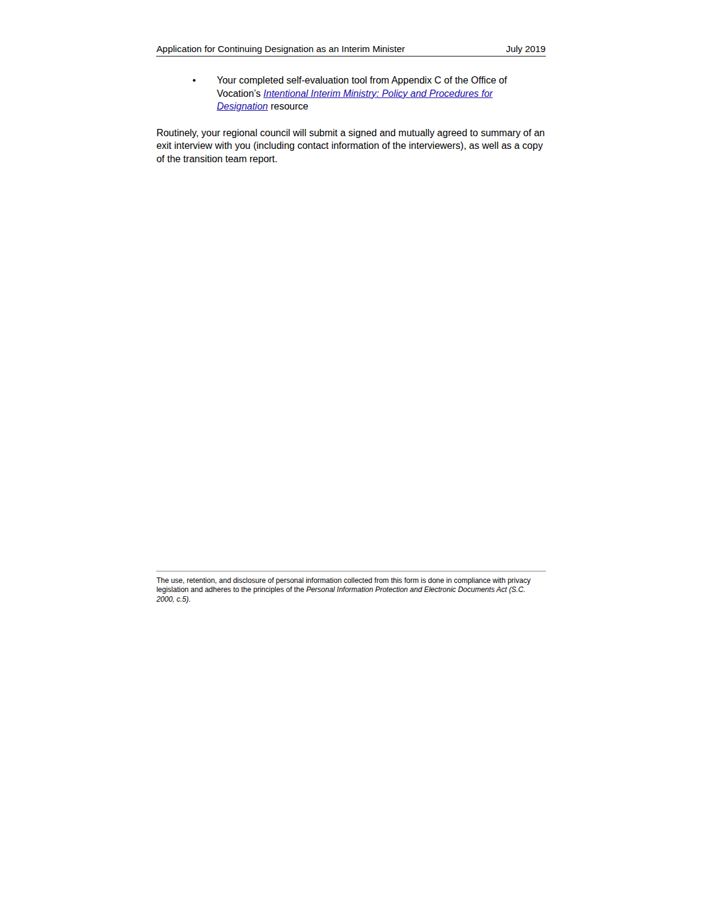Application for Continuing Designation as an Interim Minister
July 2019
Your completed self-evaluation tool from Appendix C of the Office of Vocation’s Intentional Interim Ministry: Policy and Procedures for Designation resource
Routinely, your regional council will submit a signed and mutually agreed to summary of an exit interview with you (including contact information of the interviewers), as well as a copy of the transition team report.
The use, retention, and disclosure of personal information collected from this form is done in compliance with privacy legislation and adheres to the principles of the Personal Information Protection and Electronic Documents Act (S.C. 2000, c.5).